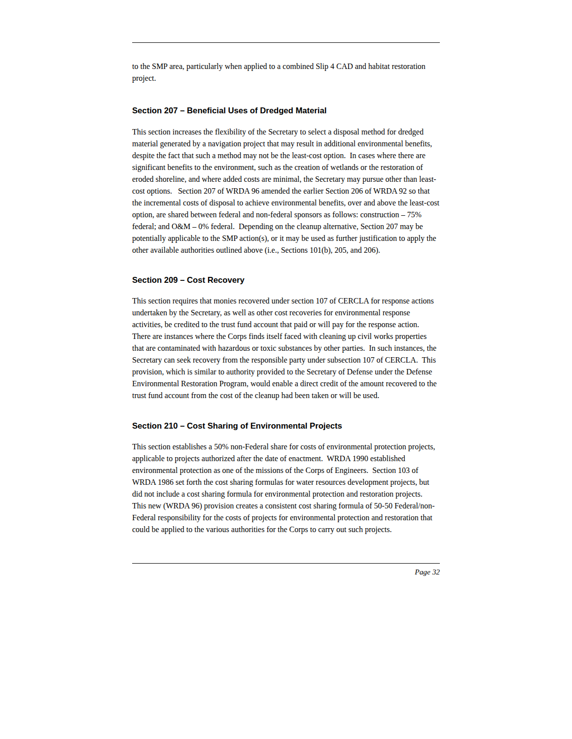to the SMP area, particularly when applied to a combined Slip 4 CAD and habitat restoration project.
Section 207 – Beneficial Uses of Dredged Material
This section increases the flexibility of the Secretary to select a disposal method for dredged material generated by a navigation project that may result in additional environmental benefits, despite the fact that such a method may not be the least-cost option. In cases where there are significant benefits to the environment, such as the creation of wetlands or the restoration of eroded shoreline, and where added costs are minimal, the Secretary may pursue other than least-cost options. Section 207 of WRDA 96 amended the earlier Section 206 of WRDA 92 so that the incremental costs of disposal to achieve environmental benefits, over and above the least-cost option, are shared between federal and non-federal sponsors as follows: construction – 75% federal; and O&M – 0% federal. Depending on the cleanup alternative, Section 207 may be potentially applicable to the SMP action(s), or it may be used as further justification to apply the other available authorities outlined above (i.e., Sections 101(b), 205, and 206).
Section 209 – Cost Recovery
This section requires that monies recovered under section 107 of CERCLA for response actions undertaken by the Secretary, as well as other cost recoveries for environmental response activities, be credited to the trust fund account that paid or will pay for the response action. There are instances where the Corps finds itself faced with cleaning up civil works properties that are contaminated with hazardous or toxic substances by other parties. In such instances, the Secretary can seek recovery from the responsible party under subsection 107 of CERCLA. This provision, which is similar to authority provided to the Secretary of Defense under the Defense Environmental Restoration Program, would enable a direct credit of the amount recovered to the trust fund account from the cost of the cleanup had been taken or will be used.
Section 210 – Cost Sharing of Environmental Projects
This section establishes a 50% non-Federal share for costs of environmental protection projects, applicable to projects authorized after the date of enactment. WRDA 1990 established environmental protection as one of the missions of the Corps of Engineers. Section 103 of WRDA 1986 set forth the cost sharing formulas for water resources development projects, but did not include a cost sharing formula for environmental protection and restoration projects. This new (WRDA 96) provision creates a consistent cost sharing formula of 50-50 Federal/non-Federal responsibility for the costs of projects for environmental protection and restoration that could be applied to the various authorities for the Corps to carry out such projects.
Page 32